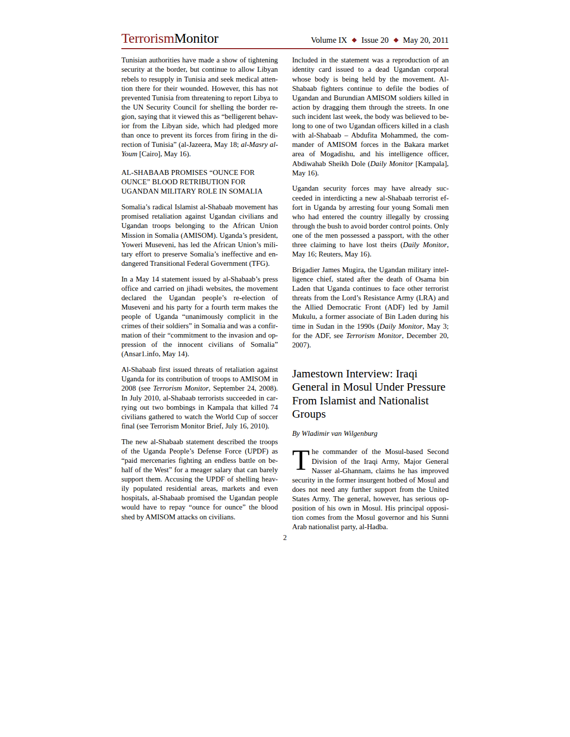Terrorism Monitor
Volume IX ◆ Issue 20 ◆ May 20, 2011
Tunisian authorities have made a show of tightening security at the border, but continue to allow Libyan rebels to resupply in Tunisia and seek medical attention there for their wounded. However, this has not prevented Tunisia from threatening to report Libya to the UN Security Council for shelling the border region, saying that it viewed this as “belligerent behavior from the Libyan side, which had pledged more than once to prevent its forces from firing in the direction of Tunisia” (al-Jazeera, May 18; al-Masry al-Youm [Cairo], May 16).
Al-Shabaab Promises “Ounce for Ounce” Blood Retribution for Ugandan Military Role in Somalia
Somalia’s radical Islamist al-Shabaab movement has promised retaliation against Ugandan civilians and Ugandan troops belonging to the African Union Mission in Somalia (AMISOM). Uganda’s president, Yoweri Museveni, has led the African Union’s military effort to preserve Somalia’s ineffective and endangered Transitional Federal Government (TFG).
In a May 14 statement issued by al-Shabaab’s press office and carried on jihadi websites, the movement declared the Ugandan people’s re-election of Museveni and his party for a fourth term makes the people of Uganda “unanimously complicit in the crimes of their soldiers” in Somalia and was a confirmation of their “commitment to the invasion and oppression of the innocent civilians of Somalia” (Ansar1.info, May 14).
Al-Shabaab first issued threats of retaliation against Uganda for its contribution of troops to AMISOM in 2008 (see Terrorism Monitor, September 24, 2008). In July 2010, al-Shabaab terrorists succeeded in carrying out two bombings in Kampala that killed 74 civilians gathered to watch the World Cup of soccer final (see Terrorism Monitor Brief, July 16, 2010).
The new al-Shabaab statement described the troops of the Uganda People’s Defense Force (UPDF) as “paid mercenaries fighting an endless battle on behalf of the West” for a meager salary that can barely support them. Accusing the UPDF of shelling heavily populated residential areas, markets and even hospitals, al-Shabaab promised the Ugandan people would have to repay “ounce for ounce” the blood shed by AMISOM attacks on civilians.
Included in the statement was a reproduction of an identity card issued to a dead Ugandan corporal whose body is being held by the movement. Al-Shabaab fighters continue to defile the bodies of Ugandan and Burundian AMISOM soldiers killed in action by dragging them through the streets. In one such incident last week, the body was believed to belong to one of two Ugandan officers killed in a clash with al-Shabaab – Abdufita Mohammed, the commander of AMISOM forces in the Bakara market area of Mogadishu, and his intelligence officer, Abdiwahab Sheikh Dole (Daily Monitor [Kampala], May 16).
Ugandan security forces may have already succeeded in interdicting a new al-Shabaab terrorist effort in Uganda by arresting four young Somali men who had entered the country illegally by crossing through the bush to avoid border control points. Only one of the men possessed a passport, with the other three claiming to have lost theirs (Daily Monitor, May 16; Reuters, May 16).
Brigadier James Mugira, the Ugandan military intelligence chief, stated after the death of Osama bin Laden that Uganda continues to face other terrorist threats from the Lord’s Resistance Army (LRA) and the Allied Democratic Front (ADF) led by Jamil Mukulu, a former associate of Bin Laden during his time in Sudan in the 1990s (Daily Monitor, May 3; for the ADF, see Terrorism Monitor, December 20, 2007).
Jamestown Interview: Iraqi General in Mosul Under Pressure From Islamist and Nationalist Groups
By Wladimir van Wilgenburg
The commander of the Mosul-based Second Division of the Iraqi Army, Major General Nasser al-Ghannam, claims he has improved security in the former insurgent hotbed of Mosul and does not need any further support from the United States Army. The general, however, has serious opposition of his own in Mosul. His principal opposition comes from the Mosul governor and his Sunni Arab nationalist party, al-Hadba.
2